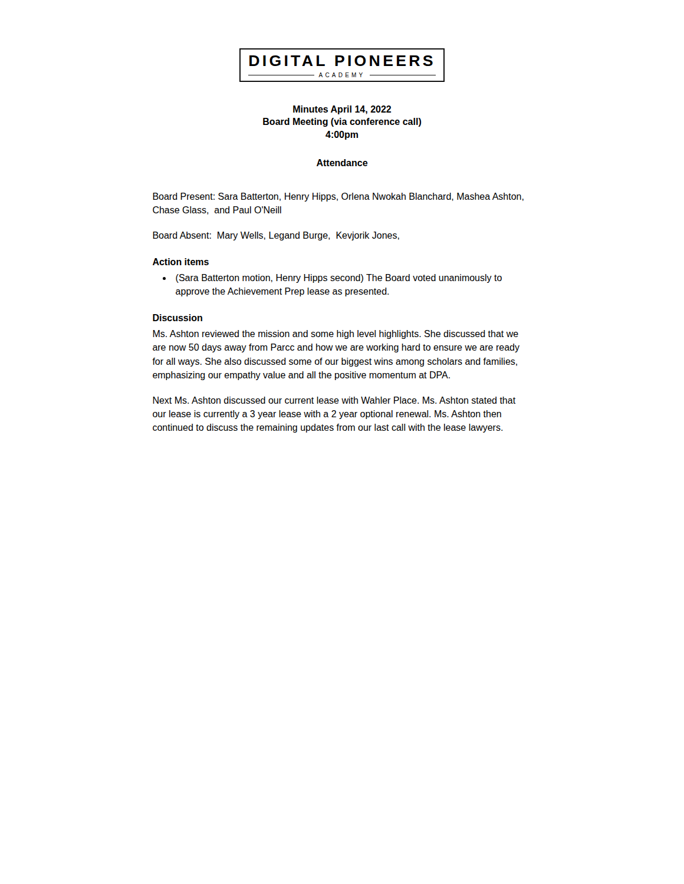DIGITAL PIONEERS ACADEMY
Minutes April 14, 2022
Board Meeting (via conference call)
4:00pm
Attendance
Board Present: Sara Batterton, Henry Hipps, Orlena Nwokah Blanchard, Mashea Ashton, Chase Glass, and Paul O'Neill
Board Absent: Mary Wells, Legand Burge, Kevjorik Jones,
Action items
(Sara Batterton motion, Henry Hipps second) The Board voted unanimously to approve the Achievement Prep lease as presented.
Discussion
Ms. Ashton reviewed the mission and some high level highlights. She discussed that we are now 50 days away from Parcc and how we are working hard to ensure we are ready for all ways. She also discussed some of our biggest wins among scholars and families, emphasizing our empathy value and all the positive momentum at DPA.
Next Ms. Ashton discussed our current lease with Wahler Place. Ms. Ashton stated that our lease is currently a 3 year lease with a 2 year optional renewal. Ms. Ashton then continued to discuss the remaining updates from our last call with the lease lawyers.